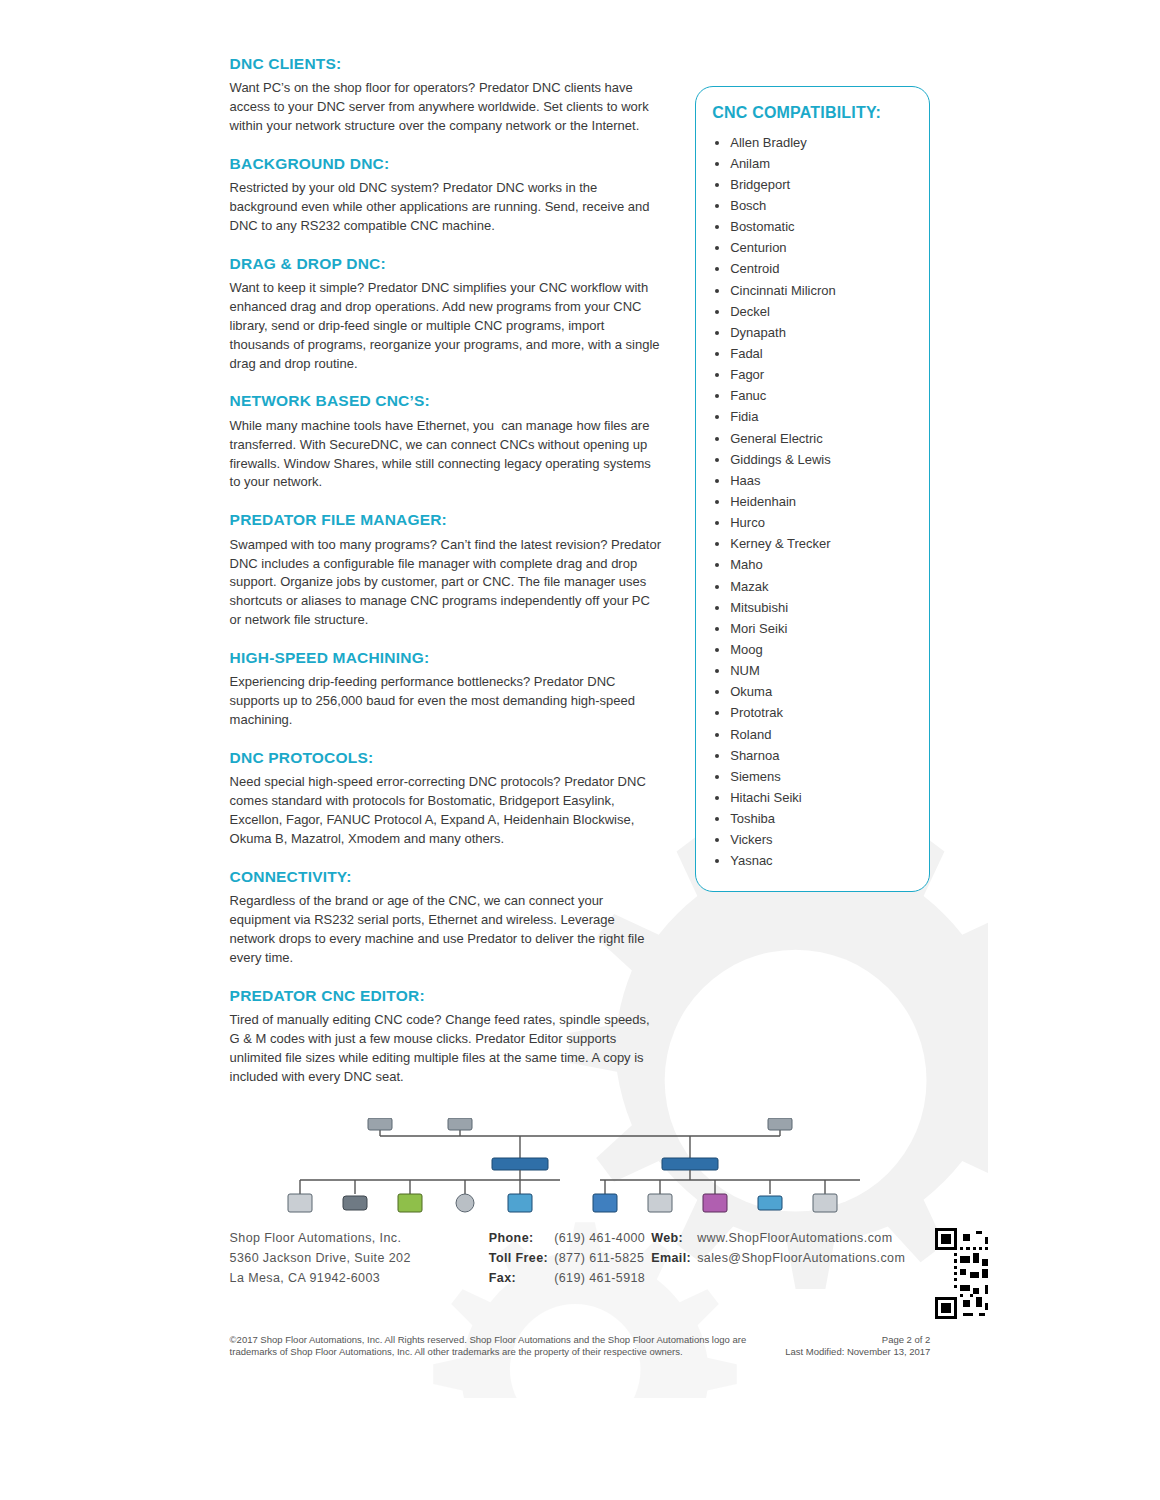DNC Clients:
Want PC’s on the shop floor for operators? Predator DNC clients have access to your DNC server from anywhere worldwide. Set clients to work within your network structure over the company network or the Internet.
Background DNC:
Restricted by your old DNC system? Predator DNC works in the background even while other applications are running. Send, receive and DNC to any RS232 compatible CNC machine.
Drag & Drop DNC:
Want to keep it simple? Predator DNC simplifies your CNC workflow with enhanced drag and drop operations. Add new programs from your CNC library, send or drip-feed single or multiple CNC programs, import thousands of programs, reorganize your programs, and more, with a single drag and drop routine.
Network Based CNC’s:
While many machine tools have Ethernet, you can manage how files are transferred. With SecureDNC, we can connect CNCs without opening up firewalls. Window Shares, while still connecting legacy operating systems to your network.
Predator File Manager:
Swamped with too many programs? Can’t find the latest revision? Predator DNC includes a configurable file manager with complete drag and drop support. Organize jobs by customer, part or CNC. The file manager uses shortcuts or aliases to manage CNC programs independently off your PC or network file structure.
High-Speed Machining:
Experiencing drip-feeding performance bottlenecks? Predator DNC supports up to 256,000 baud for even the most demanding high-speed machining.
DNC Protocols:
Need special high-speed error-correcting DNC protocols? Predator DNC comes standard with protocols for Bostomatic, Bridgeport Easylink, Excellon, Fagor, FANUC Protocol A, Expand A, Heidenhain Blockwise, Okuma B, Mazatrol, Xmodem and many others.
Connectivity:
Regardless of the brand or age of the CNC, we can connect your equipment via RS232 serial ports, Ethernet and wireless. Leverage network drops to every machine and use Predator to deliver the right file every time.
Predator CNC Editor:
Tired of manually editing CNC code? Change feed rates, spindle speeds, G & M codes with just a few mouse clicks. Predator Editor supports unlimited file sizes while editing multiple files at the same time. A copy is included with every DNC seat.
CNC Compatibility:
Allen Bradley
Anilam
Bridgeport
Bosch
Bostomatic
Centurion
Centroid
Cincinnati Milicron
Deckel
Dynapath
Fadal
Fagor
Fanuc
Fidia
General Electric
Giddings & Lewis
Haas
Heidenhain
Hurco
Kerney & Trecker
Maho
Mazak
Mitsubishi
Mori Seiki
Moog
NUM
Okuma
Prototrak
Roland
Sharnoa
Siemens
Hitachi Seiki
Toshiba
Vickers
Yasnac
Shop Floor Automations, Inc.
5360 Jackson Drive, Suite 202
La Mesa, CA 91942-6003
| Phone: | (619) 461-4000 | Web: | www.ShopFloorAutomations.com |
| Toll Free: | (877) 611-5825 | Email: | sales@ShopFloorAutomations.com |
| Fax: | (619) 461-5918 | | |
©2017 Shop Floor Automations, Inc. All Rights reserved. Shop Floor Automations and the Shop Floor Automations logo are trademarks of Shop Floor Automations, Inc. All other trademarks are the property of their respective owners.
Page 2 of 2
Last Modified: November 13, 2017